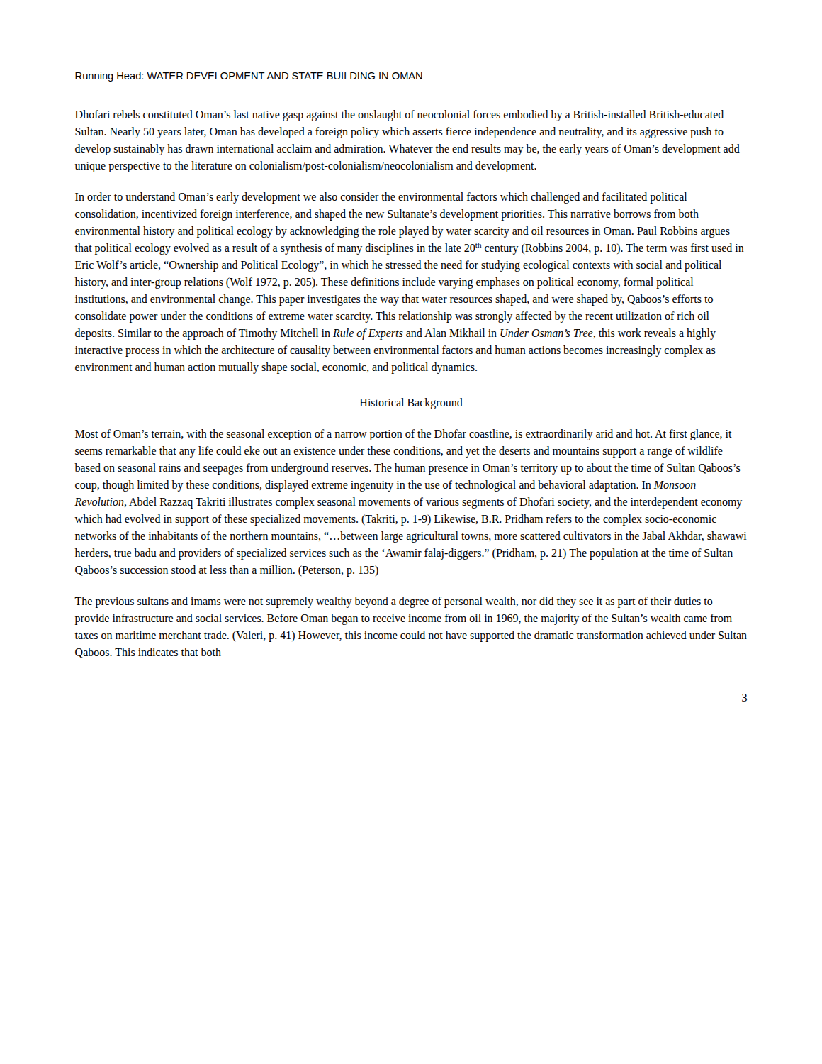Running Head: WATER DEVELOPMENT AND STATE BUILDING IN OMAN
Dhofari rebels constituted Oman’s last native gasp against the onslaught of neocolonial forces embodied by a British-installed British-educated Sultan. Nearly 50 years later, Oman has developed a foreign policy which asserts fierce independence and neutrality, and its aggressive push to develop sustainably has drawn international acclaim and admiration. Whatever the end results may be, the early years of Oman’s development add unique perspective to the literature on colonialism/post-colonialism/neocolonialism and development.
In order to understand Oman’s early development we also consider the environmental factors which challenged and facilitated political consolidation, incentivized foreign interference, and shaped the new Sultanate’s development priorities. This narrative borrows from both environmental history and political ecology by acknowledging the role played by water scarcity and oil resources in Oman. Paul Robbins argues that political ecology evolved as a result of a synthesis of many disciplines in the late 20th century (Robbins 2004, p. 10). The term was first used in Eric Wolf’s article, “Ownership and Political Ecology”, in which he stressed the need for studying ecological contexts with social and political history, and inter-group relations (Wolf 1972, p. 205). These definitions include varying emphases on political economy, formal political institutions, and environmental change. This paper investigates the way that water resources shaped, and were shaped by, Qaboos’s efforts to consolidate power under the conditions of extreme water scarcity. This relationship was strongly affected by the recent utilization of rich oil deposits. Similar to the approach of Timothy Mitchell in Rule of Experts and Alan Mikhail in Under Osman’s Tree, this work reveals a highly interactive process in which the architecture of causality between environmental factors and human actions becomes increasingly complex as environment and human action mutually shape social, economic, and political dynamics.
Historical Background
Most of Oman’s terrain, with the seasonal exception of a narrow portion of the Dhofar coastline, is extraordinarily arid and hot. At first glance, it seems remarkable that any life could eke out an existence under these conditions, and yet the deserts and mountains support a range of wildlife based on seasonal rains and seepages from underground reserves. The human presence in Oman’s territory up to about the time of Sultan Qaboos’s coup, though limited by these conditions, displayed extreme ingenuity in the use of technological and behavioral adaptation. In Monsoon Revolution, Abdel Razzaq Takriti illustrates complex seasonal movements of various segments of Dhofari society, and the interdependent economy which had evolved in support of these specialized movements. (Takriti, p. 1-9) Likewise, B.R. Pridham refers to the complex socio-economic networks of the inhabitants of the northern mountains, “…between large agricultural towns, more scattered cultivators in the Jabal Akhdar, shawawi herders, true badu and providers of specialized services such as the ‘Awamir falaj-diggers.” (Pridham, p. 21) The population at the time of Sultan Qaboos’s succession stood at less than a million. (Peterson, p. 135)
The previous sultans and imams were not supremely wealthy beyond a degree of personal wealth, nor did they see it as part of their duties to provide infrastructure and social services. Before Oman began to receive income from oil in 1969, the majority of the Sultan’s wealth came from taxes on maritime merchant trade. (Valeri, p. 41) However, this income could not have supported the dramatic transformation achieved under Sultan Qaboos. This indicates that both
3